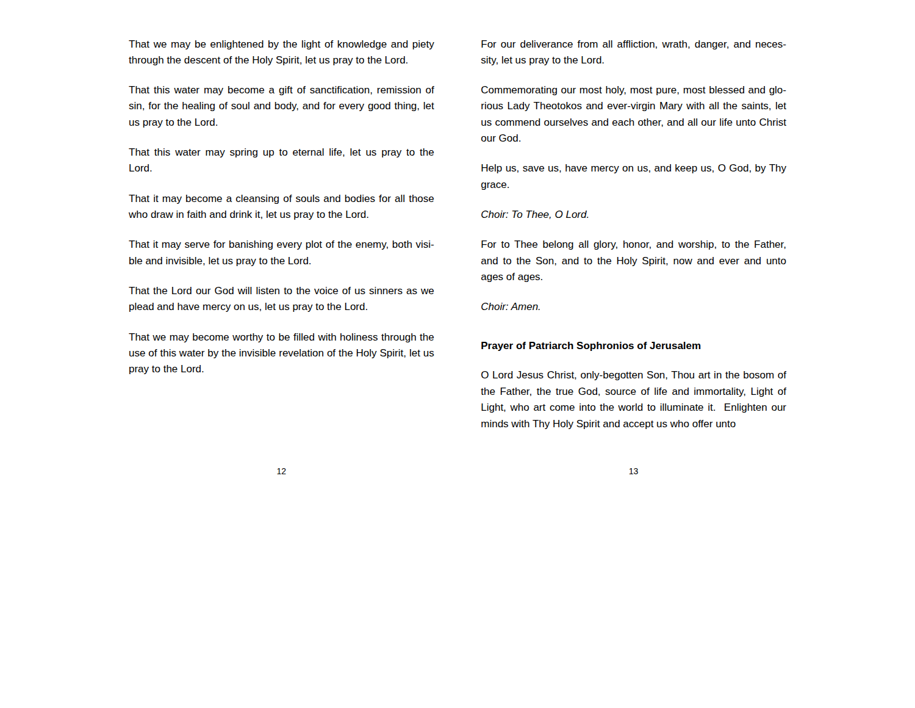That we may be enlightened by the light of knowledge and piety through the descent of the Holy Spirit, let us pray to the Lord.
That this water may become a gift of sanctification, remission of sin, for the healing of soul and body, and for every good thing, let us pray to the Lord.
That this water may spring up to eternal life, let us pray to the Lord.
That it may become a cleansing of souls and bodies for all those who draw in faith and drink it, let us pray to the Lord.
That it may serve for banishing every plot of the enemy, both visible and invisible, let us pray to the Lord.
That the Lord our God will listen to the voice of us sinners as we plead and have mercy on us, let us pray to the Lord.
That we may become worthy to be filled with holiness through the use of this water by the invisible revelation of the Holy Spirit, let us pray to the Lord.
12
For our deliverance from all affliction, wrath, danger, and necessity, let us pray to the Lord.
Commemorating our most holy, most pure, most blessed and glorious Lady Theotokos and ever-virgin Mary with all the saints, let us commend ourselves and each other, and all our life unto Christ our God.
Help us, save us, have mercy on us, and keep us, O God, by Thy grace.
Choir: To Thee, O Lord.
For to Thee belong all glory, honor, and worship, to the Father, and to the Son, and to the Holy Spirit, now and ever and unto ages of ages.
Choir: Amen.
Prayer of Patriarch Sophronios of Jerusalem
O Lord Jesus Christ, only-begotten Son, Thou art in the bosom of the Father, the true God, source of life and immortality, Light of Light, who art come into the world to illuminate it. Enlighten our minds with Thy Holy Spirit and accept us who offer unto
13